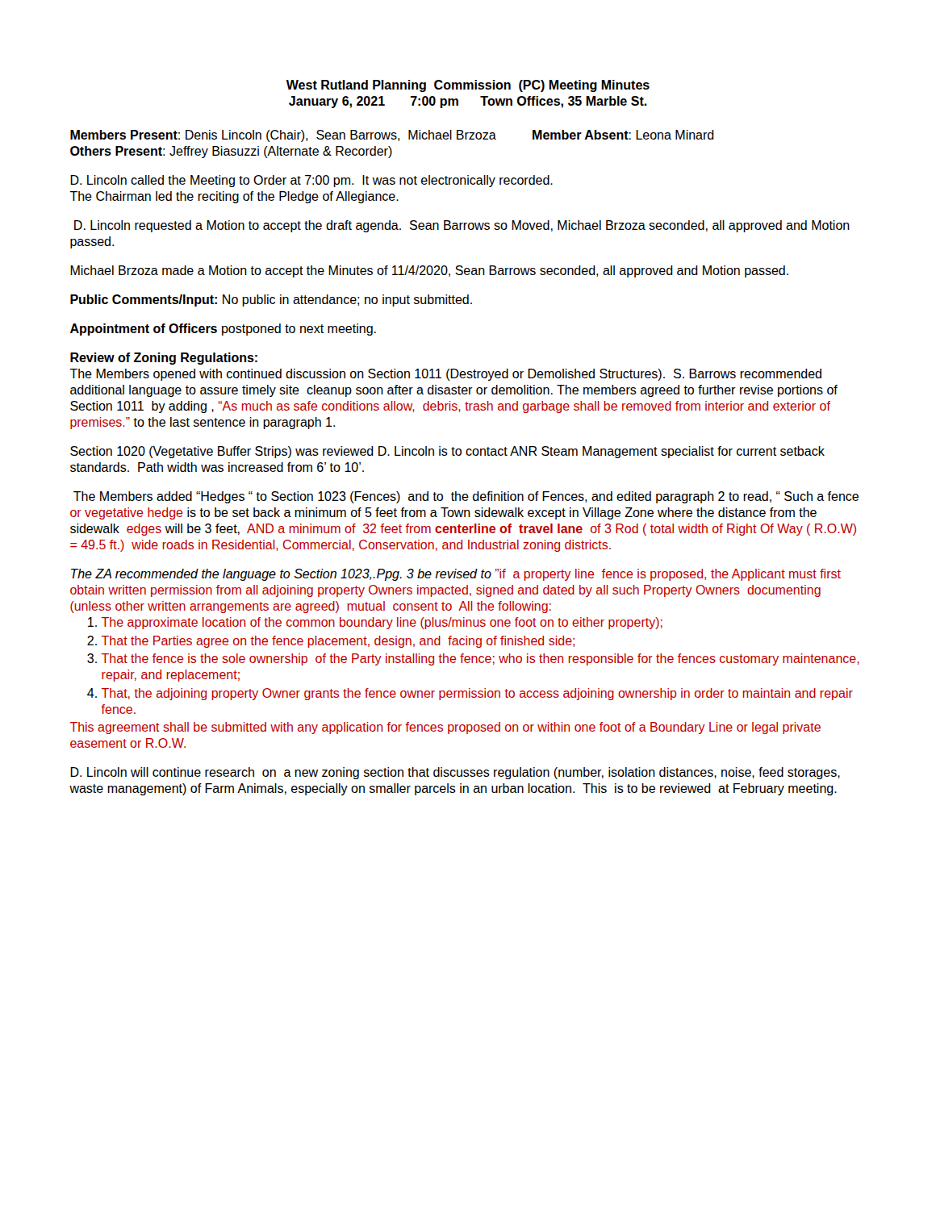West Rutland Planning Commission (PC) Meeting Minutes
January 6, 2021 7:00 pm Town Offices, 35 Marble St.
Members Present: Denis Lincoln (Chair), Sean Barrows, Michael Brzoza Member Absent: Leona Minard
Others Present: Jeffrey Biasuzzi (Alternate & Recorder)
D. Lincoln called the Meeting to Order at 7:00 pm. It was not electronically recorded.
The Chairman led the reciting of the Pledge of Allegiance.
D. Lincoln requested a Motion to accept the draft agenda. Sean Barrows so Moved, Michael Brzoza seconded, all approved and Motion passed.
Michael Brzoza made a Motion to accept the Minutes of 11/4/2020, Sean Barrows seconded, all approved and Motion passed.
Public Comments/Input: No public in attendance; no input submitted.
Appointment of Officers postponed to next meeting.
Review of Zoning Regulations:
The Members opened with continued discussion on Section 1011 (Destroyed or Demolished Structures). S. Barrows recommended additional language to assure timely site cleanup soon after a disaster or demolition. The members agreed to further revise portions of Section 1011 by adding , “As much as safe conditions allow, debris, trash and garbage shall be removed from interior and exterior of premises.” to the last sentence in paragraph 1.
Section 1020 (Vegetative Buffer Strips) was reviewed D. Lincoln is to contact ANR Steam Management specialist for current setback standards. Path width was increased from 6’ to 10’.
The Members added “Hedges “ to Section 1023 (Fences) and to the definition of Fences, and edited paragraph 2 to read, “ Such a fence or vegetative hedge is to be set back a minimum of 5 feet from a Town sidewalk except in Village Zone where the distance from the sidewalk edges will be 3 feet, AND a minimum of 32 feet from centerline of travel lane of 3 Rod ( total width of Right Of Way ( R.O.W) = 49.5 ft.) wide roads in Residential, Commercial, Conservation, and Industrial zoning districts.
The ZA recommended the language to Section 1023,.Ppg. 3 be revised to ”if a property line fence is proposed, the Applicant must first obtain written permission from all adjoining property Owners impacted, signed and dated by all such Property Owners documenting (unless other written arrangements are agreed) mutual consent to All the following:
The approximate location of the common boundary line (plus/minus one foot on to either property);
That the Parties agree on the fence placement, design, and facing of finished side;
That the fence is the sole ownership of the Party installing the fence; who is then responsible for the fences customary maintenance, repair, and replacement;
That, the adjoining property Owner grants the fence owner permission to access adjoining ownership in order to maintain and repair fence.
This agreement shall be submitted with any application for fences proposed on or within one foot of a Boundary Line or legal private easement or R.O.W.
D. Lincoln will continue research on a new zoning section that discusses regulation (number, isolation distances, noise, feed storages, waste management) of Farm Animals, especially on smaller parcels in an urban location. This is to be reviewed at February meeting.